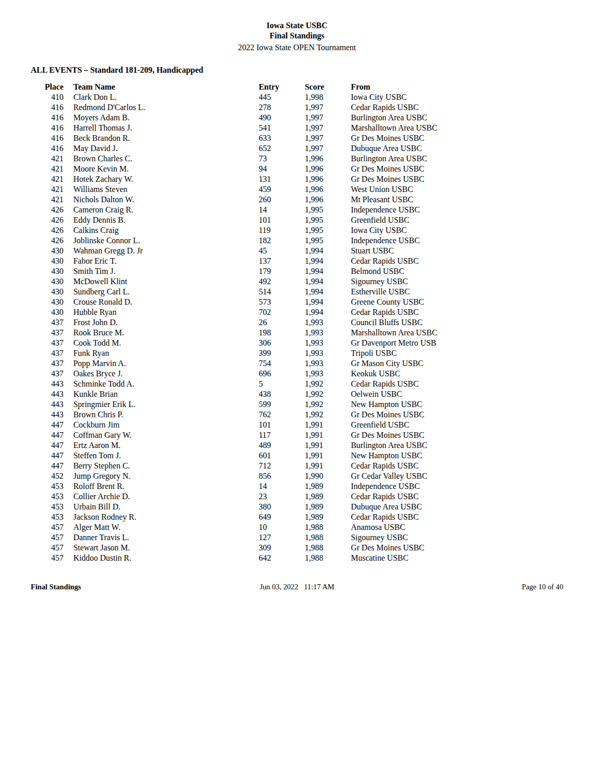Iowa State USBC
Final Standings
2022 Iowa State OPEN Tournament
ALL EVENTS – Standard 181-209, Handicapped
| Place | Team Name | Entry | Score | From |
| --- | --- | --- | --- | --- |
| 410 | Clark Don L. | 445 | 1,998 | Iowa City USBC |
| 416 | Redmond D'Carlos L. | 278 | 1,997 | Cedar Rapids USBC |
| 416 | Moyers Adam B. | 490 | 1,997 | Burlington Area USBC |
| 416 | Harrell Thomas J. | 541 | 1,997 | Marshalltown Area USBC |
| 416 | Beck Brandon R. | 633 | 1,997 | Gr Des Moines USBC |
| 416 | May David J. | 652 | 1,997 | Dubuque Area USBC |
| 421 | Brown Charles C. | 73 | 1,996 | Burlington Area USBC |
| 421 | Moore Kevin M. | 94 | 1,996 | Gr Des Moines USBC |
| 421 | Hotek Zachary W. | 131 | 1,996 | Gr Des Moines USBC |
| 421 | Williams Steven | 459 | 1,996 | West Union USBC |
| 421 | Nichols Dalton W. | 260 | 1,996 | Mt Pleasant USBC |
| 426 | Cameron Craig R. | 14 | 1,995 | Independence USBC |
| 426 | Eddy Dennis B. | 101 | 1,995 | Greenfield USBC |
| 426 | Calkins Craig | 119 | 1,995 | Iowa City USBC |
| 426 | Joblinske Connor L. | 182 | 1,995 | Independence USBC |
| 430 | Wahman Gregg D. Jr | 45 | 1,994 | Stuart USBC |
| 430 | Fabor Eric T. | 137 | 1,994 | Cedar Rapids USBC |
| 430 | Smith Tim J. | 179 | 1,994 | Belmond USBC |
| 430 | McDowell Klint | 492 | 1,994 | Sigourney USBC |
| 430 | Sundberg Carl L. | 514 | 1,994 | Estherville USBC |
| 430 | Crouse Ronald D. | 573 | 1,994 | Greene County USBC |
| 430 | Hubble Ryan | 702 | 1,994 | Cedar Rapids USBC |
| 437 | Frost John D. | 26 | 1,993 | Council Bluffs USBC |
| 437 | Rook Bruce M. | 198 | 1,993 | Marshalltown Area USBC |
| 437 | Cook Todd M. | 306 | 1,993 | Gr Davenport Metro USB |
| 437 | Funk Ryan | 399 | 1,993 | Tripoli USBC |
| 437 | Popp Marvin A. | 754 | 1,993 | Gr Mason City USBC |
| 437 | Oakes Bryce J. | 696 | 1,993 | Keokuk USBC |
| 443 | Schminke Todd A. | 5 | 1,992 | Cedar Rapids USBC |
| 443 | Kunkle Brian | 438 | 1,992 | Oelwein USBC |
| 443 | Springmier Erik L. | 599 | 1,992 | New Hampton USBC |
| 443 | Brown Chris P. | 762 | 1,992 | Gr Des Moines USBC |
| 447 | Cockburn Jim | 101 | 1,991 | Greenfield USBC |
| 447 | Coffman Gary W. | 117 | 1,991 | Gr Des Moines USBC |
| 447 | Ertz Aaron M. | 489 | 1,991 | Burlington Area USBC |
| 447 | Steffen Tom J. | 601 | 1,991 | New Hampton USBC |
| 447 | Berry Stephen C. | 712 | 1,991 | Cedar Rapids USBC |
| 452 | Jump Gregory N. | 856 | 1,990 | Gr Cedar Valley USBC |
| 453 | Roloff Brent R. | 14 | 1,989 | Independence USBC |
| 453 | Collier Archie D. | 23 | 1,989 | Cedar Rapids USBC |
| 453 | Urbain Bill D. | 380 | 1,989 | Dubuque Area USBC |
| 453 | Jackson Rodney R. | 649 | 1,989 | Cedar Rapids USBC |
| 457 | Alger Matt W. | 10 | 1,988 | Anamosa USBC |
| 457 | Danner Travis L. | 127 | 1,988 | Sigourney USBC |
| 457 | Stewart Jason M. | 309 | 1,988 | Gr Des Moines USBC |
| 457 | Kiddoo Dustin R. | 642 | 1,988 | Muscatine USBC |
Final Standings
Jun 03, 2022 11:17 AM
Page 10 of 40